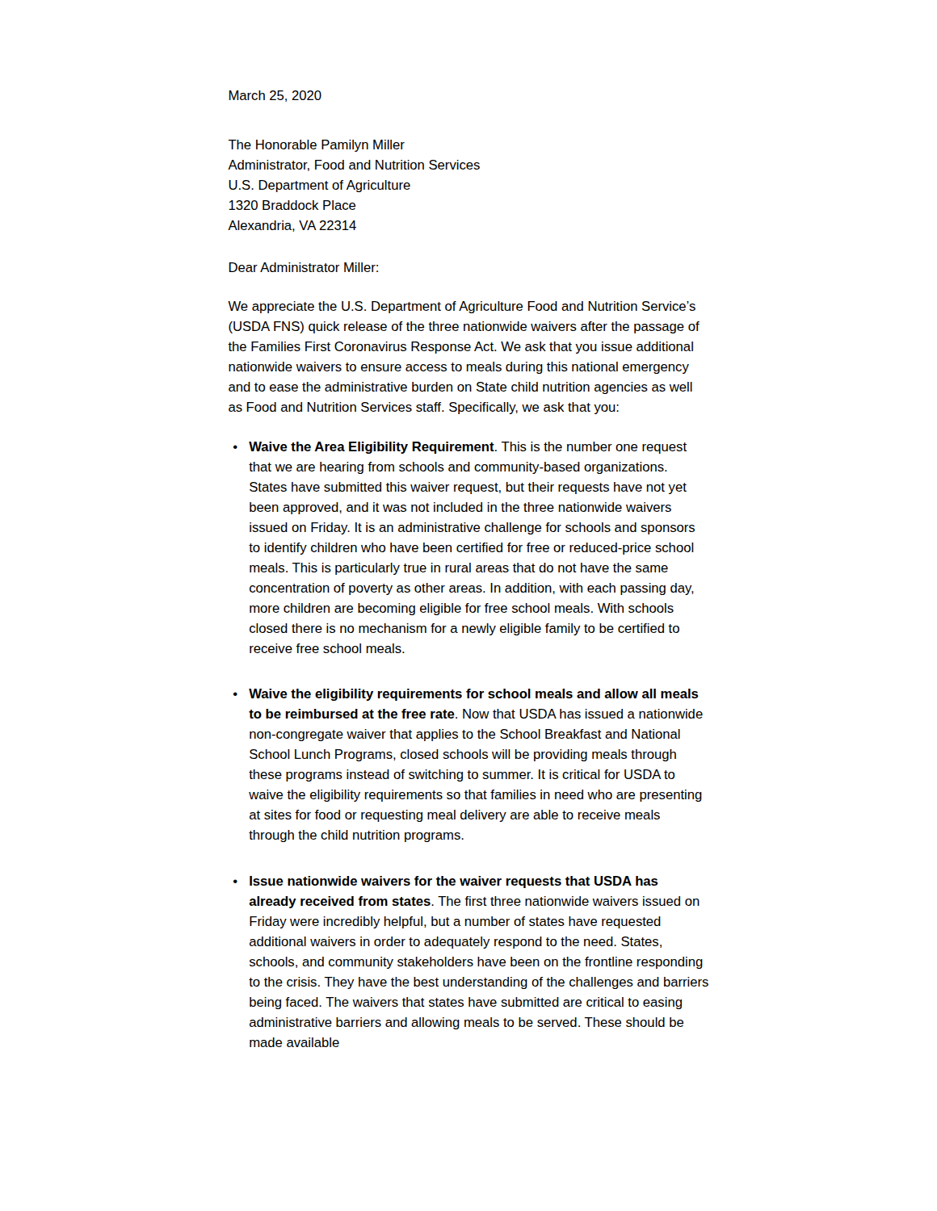March 25, 2020
The Honorable Pamilyn Miller
Administrator, Food and Nutrition Services
U.S. Department of Agriculture
1320 Braddock Place
Alexandria, VA 22314
Dear Administrator Miller:
We appreciate the U.S. Department of Agriculture Food and Nutrition Service’s (USDA FNS) quick release of the three nationwide waivers after the passage of the Families First Coronavirus Response Act. We ask that you issue additional nationwide waivers to ensure access to meals during this national emergency and to ease the administrative burden on State child nutrition agencies as well as Food and Nutrition Services staff. Specifically, we ask that you:
Waive the Area Eligibility Requirement. This is the number one request that we are hearing from schools and community-based organizations. States have submitted this waiver request, but their requests have not yet been approved, and it was not included in the three nationwide waivers issued on Friday. It is an administrative challenge for schools and sponsors to identify children who have been certified for free or reduced-price school meals. This is particularly true in rural areas that do not have the same concentration of poverty as other areas. In addition, with each passing day, more children are becoming eligible for free school meals. With schools closed there is no mechanism for a newly eligible family to be certified to receive free school meals.
Waive the eligibility requirements for school meals and allow all meals to be reimbursed at the free rate. Now that USDA has issued a nationwide non-congregate waiver that applies to the School Breakfast and National School Lunch Programs, closed schools will be providing meals through these programs instead of switching to summer. It is critical for USDA to waive the eligibility requirements so that families in need who are presenting at sites for food or requesting meal delivery are able to receive meals through the child nutrition programs.
Issue nationwide waivers for the waiver requests that USDA has already received from states. The first three nationwide waivers issued on Friday were incredibly helpful, but a number of states have requested additional waivers in order to adequately respond to the need. States, schools, and community stakeholders have been on the frontline responding to the crisis. They have the best understanding of the challenges and barriers being faced. The waivers that states have submitted are critical to easing administrative barriers and allowing meals to be served. These should be made available